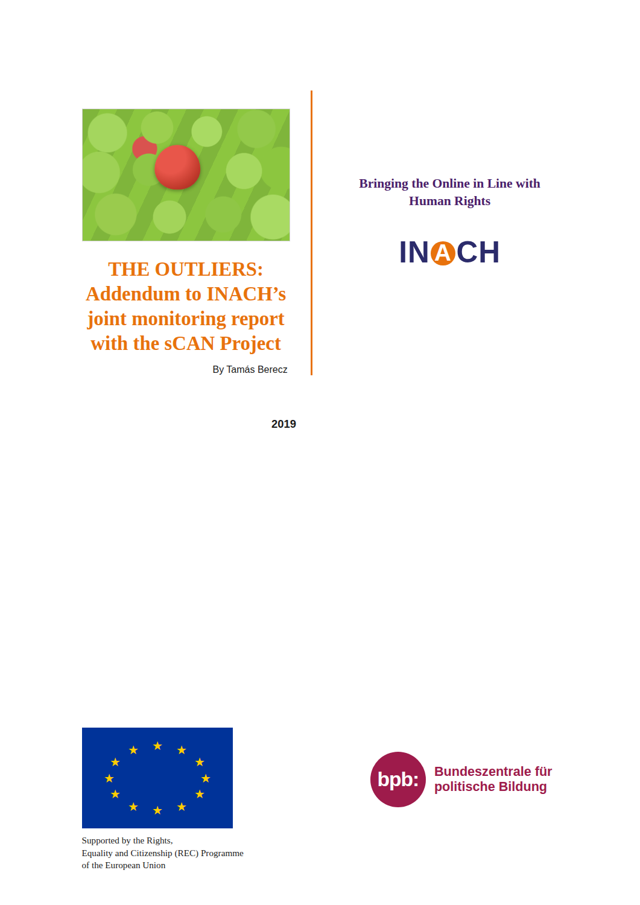THE OUTLIERS: Addendum to INACH’s joint monitoring report with the sCAN Project
By Tamás Berecz
Bringing the Online in Line with Human Rights
INACH
2019
★ ★ ★ ★ ★ ★ ★ ★ ★ ★ ★ ★
Supported by the Rights,
Equality and Citizenship (REC) Programme
of the European Union
bpb:
Bundeszentrale für
politische Bildung